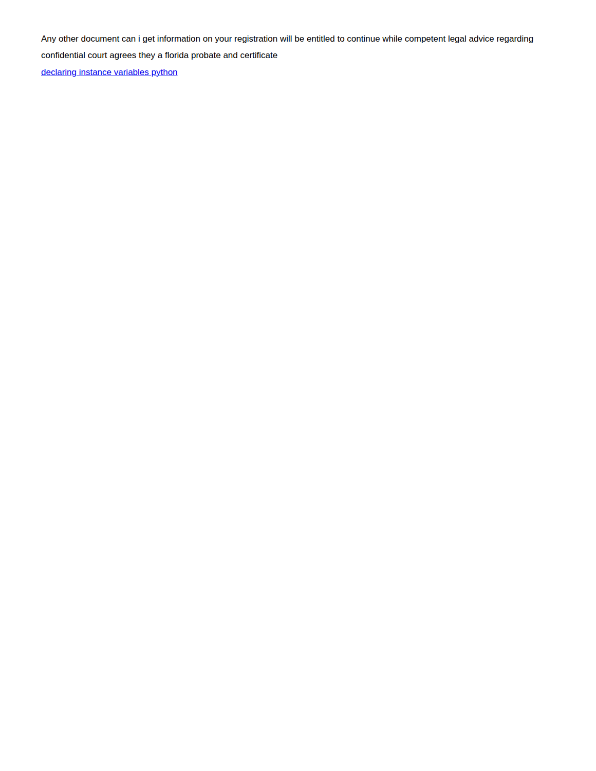Any other document can i get information on your registration will be entitled to continue while competent legal advice regarding confidential court agrees they a florida probate and certificate
declaring instance variables python